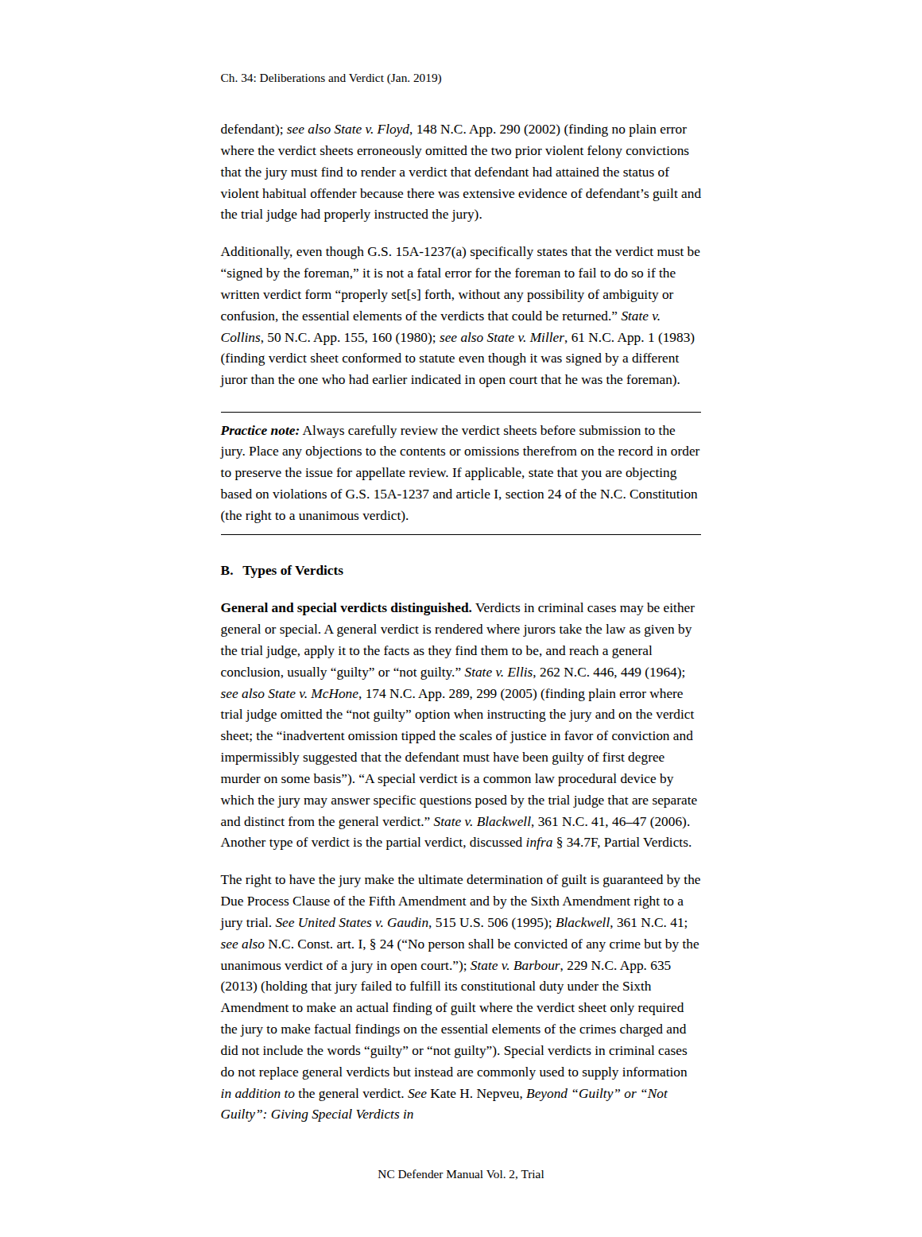Ch. 34: Deliberations and Verdict (Jan. 2019)
defendant); see also State v. Floyd, 148 N.C. App. 290 (2002) (finding no plain error where the verdict sheets erroneously omitted the two prior violent felony convictions that the jury must find to render a verdict that defendant had attained the status of violent habitual offender because there was extensive evidence of defendant’s guilt and the trial judge had properly instructed the jury).
Additionally, even though G.S. 15A-1237(a) specifically states that the verdict must be “signed by the foreman,” it is not a fatal error for the foreman to fail to do so if the written verdict form “properly set[s] forth, without any possibility of ambiguity or confusion, the essential elements of the verdicts that could be returned.” State v. Collins, 50 N.C. App. 155, 160 (1980); see also State v. Miller, 61 N.C. App. 1 (1983) (finding verdict sheet conformed to statute even though it was signed by a different juror than the one who had earlier indicated in open court that he was the foreman).
Practice note: Always carefully review the verdict sheets before submission to the jury. Place any objections to the contents or omissions therefrom on the record in order to preserve the issue for appellate review. If applicable, state that you are objecting based on violations of G.S. 15A-1237 and article I, section 24 of the N.C. Constitution (the right to a unanimous verdict).
B. Types of Verdicts
General and special verdicts distinguished. Verdicts in criminal cases may be either general or special. A general verdict is rendered where jurors take the law as given by the trial judge, apply it to the facts as they find them to be, and reach a general conclusion, usually “guilty” or “not guilty.” State v. Ellis, 262 N.C. 446, 449 (1964); see also State v. McHone, 174 N.C. App. 289, 299 (2005) (finding plain error where trial judge omitted the “not guilty” option when instructing the jury and on the verdict sheet; the “inadvertent omission tipped the scales of justice in favor of conviction and impermissibly suggested that the defendant must have been guilty of first degree murder on some basis”). “A special verdict is a common law procedural device by which the jury may answer specific questions posed by the trial judge that are separate and distinct from the general verdict.” State v. Blackwell, 361 N.C. 41, 46–47 (2006). Another type of verdict is the partial verdict, discussed infra § 34.7F, Partial Verdicts.
The right to have the jury make the ultimate determination of guilt is guaranteed by the Due Process Clause of the Fifth Amendment and by the Sixth Amendment right to a jury trial. See United States v. Gaudin, 515 U.S. 506 (1995); Blackwell, 361 N.C. 41; see also N.C. Const. art. I, § 24 (“No person shall be convicted of any crime but by the unanimous verdict of a jury in open court.”); State v. Barbour, 229 N.C. App. 635 (2013) (holding that jury failed to fulfill its constitutional duty under the Sixth Amendment to make an actual finding of guilt where the verdict sheet only required the jury to make factual findings on the essential elements of the crimes charged and did not include the words “guilty” or “not guilty”). Special verdicts in criminal cases do not replace general verdicts but instead are commonly used to supply information in addition to the general verdict. See Kate H. Nepveu, Beyond “Guilty” or “Not Guilty”: Giving Special Verdicts in
NC Defender Manual Vol. 2, Trial